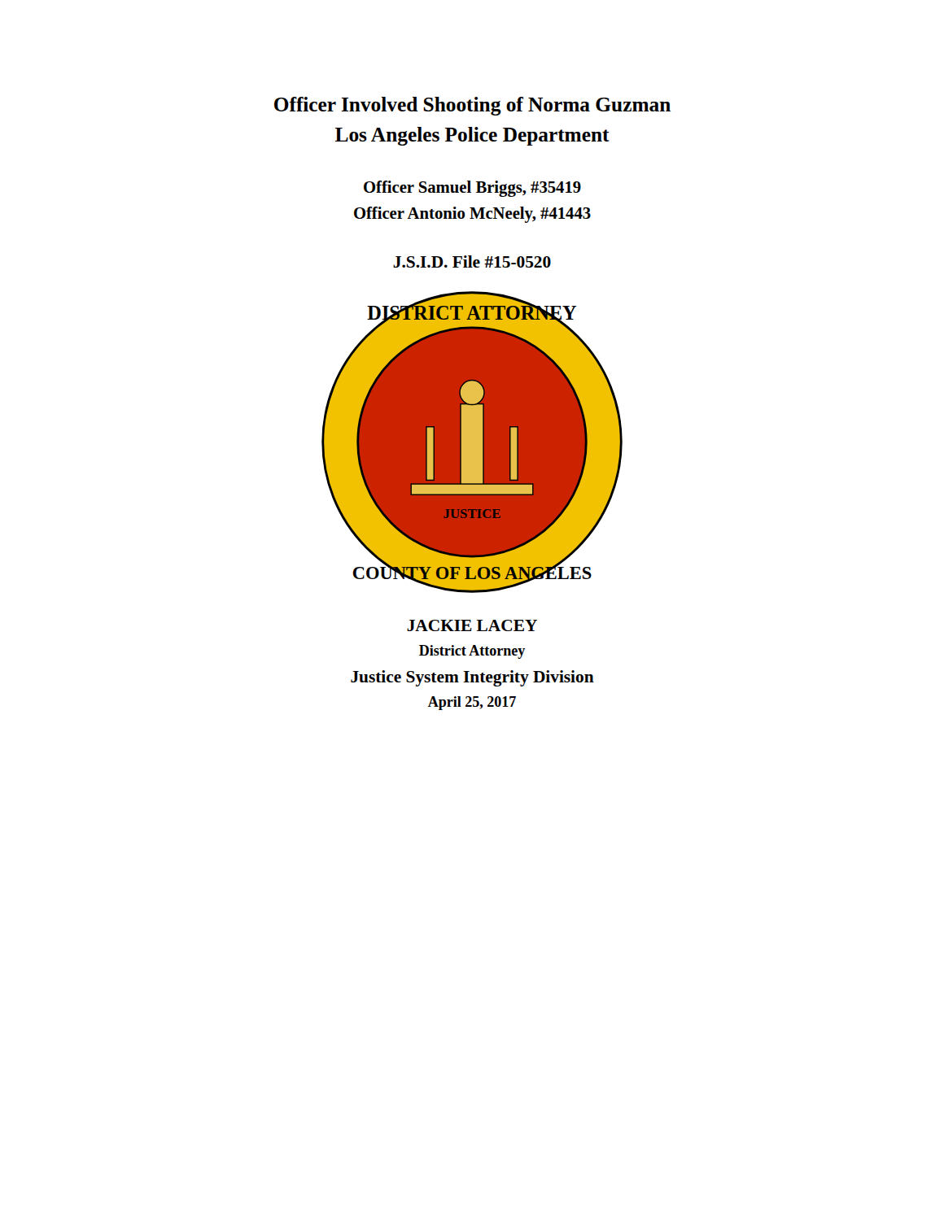Officer Involved Shooting of Norma Guzman
Los Angeles Police Department
Officer Samuel Briggs, #35419
Officer Antonio McNeely, #41443
J.S.I.D. File #15-0520
JACKIE LACEY
District Attorney
Justice System Integrity Division
April 25, 2017